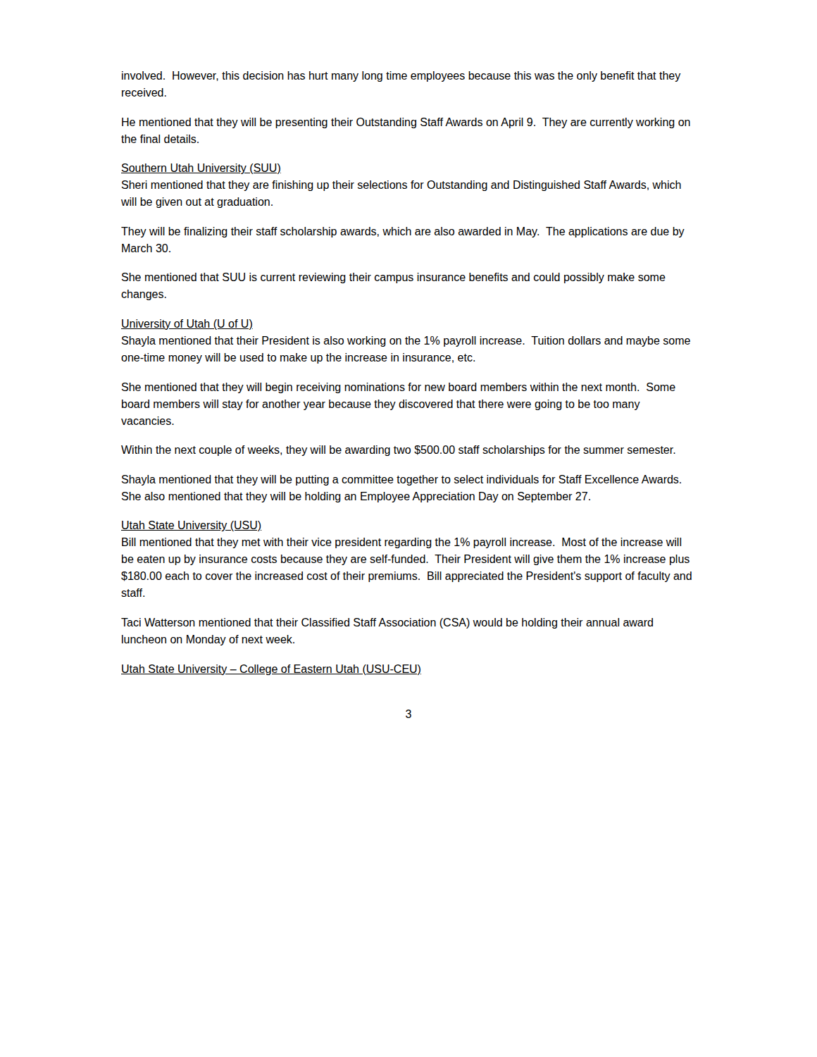involved. However, this decision has hurt many long time employees because this was the only benefit that they received.
He mentioned that they will be presenting their Outstanding Staff Awards on April 9. They are currently working on the final details.
Southern Utah University (SUU)
Sheri mentioned that they are finishing up their selections for Outstanding and Distinguished Staff Awards, which will be given out at graduation.
They will be finalizing their staff scholarship awards, which are also awarded in May. The applications are due by March 30.
She mentioned that SUU is current reviewing their campus insurance benefits and could possibly make some changes.
University of Utah (U of U)
Shayla mentioned that their President is also working on the 1% payroll increase. Tuition dollars and maybe some one-time money will be used to make up the increase in insurance, etc.
She mentioned that they will begin receiving nominations for new board members within the next month. Some board members will stay for another year because they discovered that there were going to be too many vacancies.
Within the next couple of weeks, they will be awarding two $500.00 staff scholarships for the summer semester.
Shayla mentioned that they will be putting a committee together to select individuals for Staff Excellence Awards. She also mentioned that they will be holding an Employee Appreciation Day on September 27.
Utah State University (USU)
Bill mentioned that they met with their vice president regarding the 1% payroll increase. Most of the increase will be eaten up by insurance costs because they are self-funded. Their President will give them the 1% increase plus $180.00 each to cover the increased cost of their premiums. Bill appreciated the President's support of faculty and staff.
Taci Watterson mentioned that their Classified Staff Association (CSA) would be holding their annual award luncheon on Monday of next week.
Utah State University – College of Eastern Utah (USU-CEU)
3